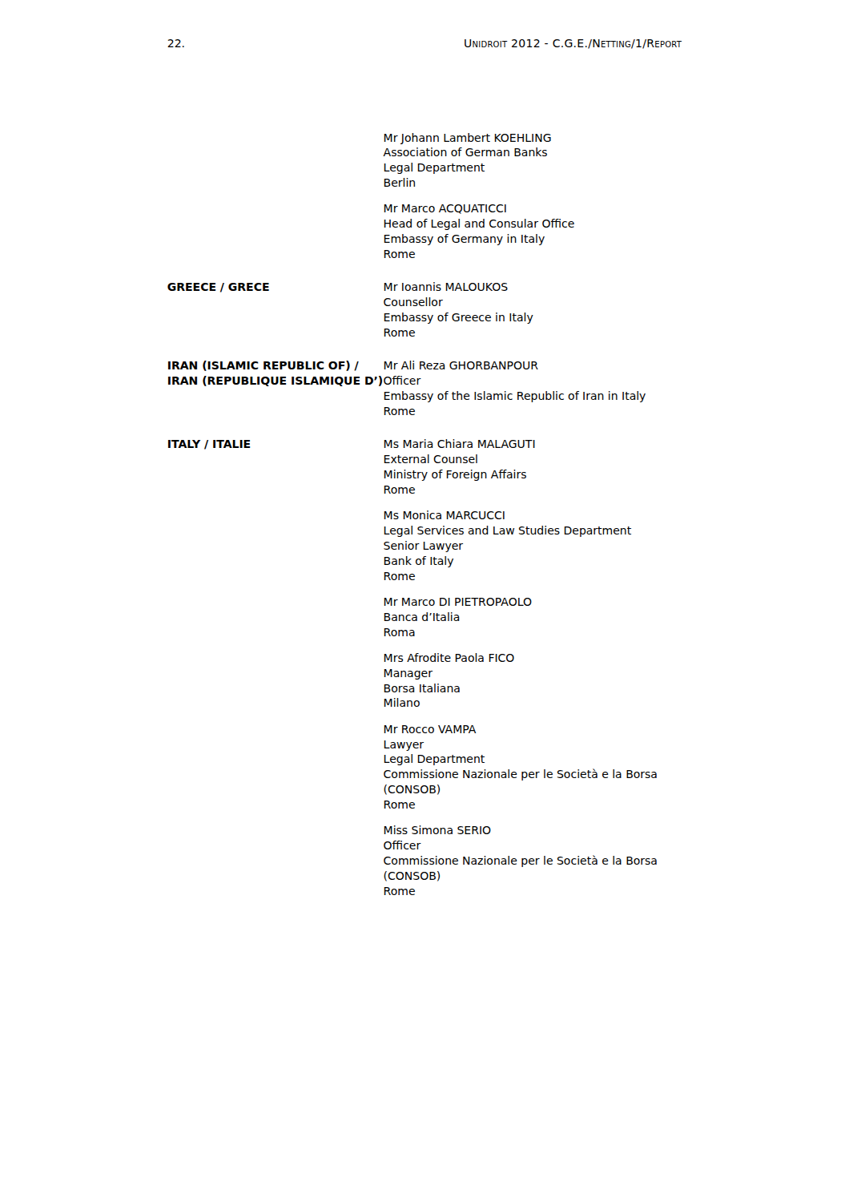22. Unidroit 2012 - C.G.E./Netting/1/Report
| | Mr Johann Lambert KOEHLING Association of German Banks Legal Department Berlin Mr Marco ACQUATICCI Head of Legal and Consular Office Embassy of Germany in Italy Rome |
| GREECE / GRECE | Mr Ioannis MALOUKOS Counsellor Embassy of Greece in Italy Rome |
| IRAN (ISLAMIC REPUBLIC OF) / IRAN (REPUBLIQUE ISLAMIQUE D’) | Mr Ali Reza GHORBANPOUR Officer Embassy of the Islamic Republic of Iran in Italy Rome |
| ITALY / ITALIE | Ms Maria Chiara MALAGUTI External Counsel Ministry of Foreign Affairs Rome Ms Monica MARCUCCI Legal Services and Law Studies Department Senior Lawyer Bank of Italy Rome Mr Marco DI PIETROPAOLO Banca d’Italia Roma Mrs Afrodite Paola FICO Manager Borsa Italiana Milano Mr Rocco VAMPA Lawyer Legal Department Commissione Nazionale per le Società e la Borsa (CONSOB) Rome Miss Simona SERIO Officer Commissione Nazionale per le Società e la Borsa (CONSOB) Rome |